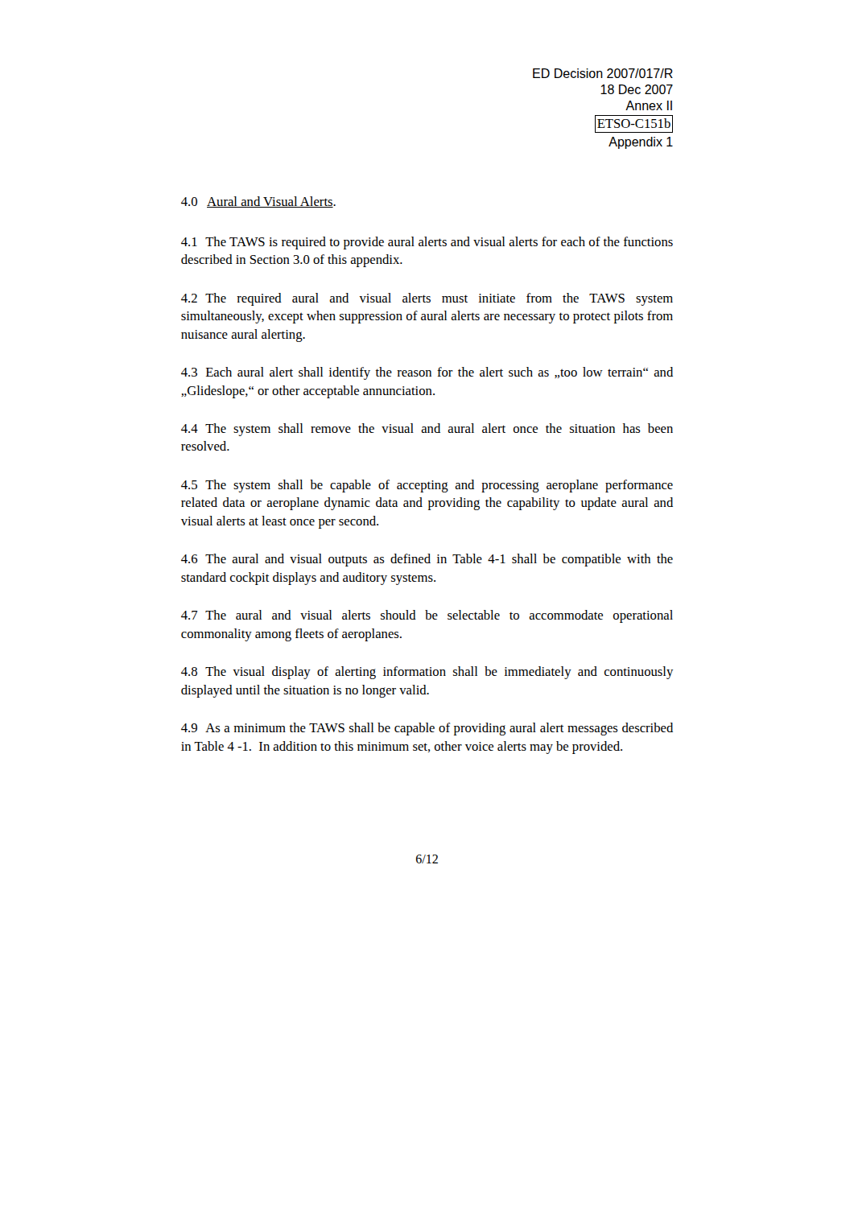ED Decision 2007/017/R 18 Dec 2007 Annex II ETSO-C151b Appendix 1
4.0 Aural and Visual Alerts.
4.1 The TAWS is required to provide aural alerts and visual alerts for each of the functions described in Section 3.0 of this appendix.
4.2 The required aural and visual alerts must initiate from the TAWS system simultaneously, except when suppression of aural alerts are necessary to protect pilots from nuisance aural alerting.
4.3 Each aural alert shall identify the reason for the alert such as „too low terrain“ and „Glideslope,“ or other acceptable annunciation.
4.4 The system shall remove the visual and aural alert once the situation has been resolved.
4.5 The system shall be capable of accepting and processing aeroplane performance related data or aeroplane dynamic data and providing the capability to update aural and visual alerts at least once per second.
4.6 The aural and visual outputs as defined in Table 4-1 shall be compatible with the standard cockpit displays and auditory systems.
4.7 The aural and visual alerts should be selectable to accommodate operational commonality among fleets of aeroplanes.
4.8 The visual display of alerting information shall be immediately and continuously displayed until the situation is no longer valid.
4.9 As a minimum the TAWS shall be capable of providing aural alert messages described in Table 4 -1. In addition to this minimum set, other voice alerts may be provided.
6/12